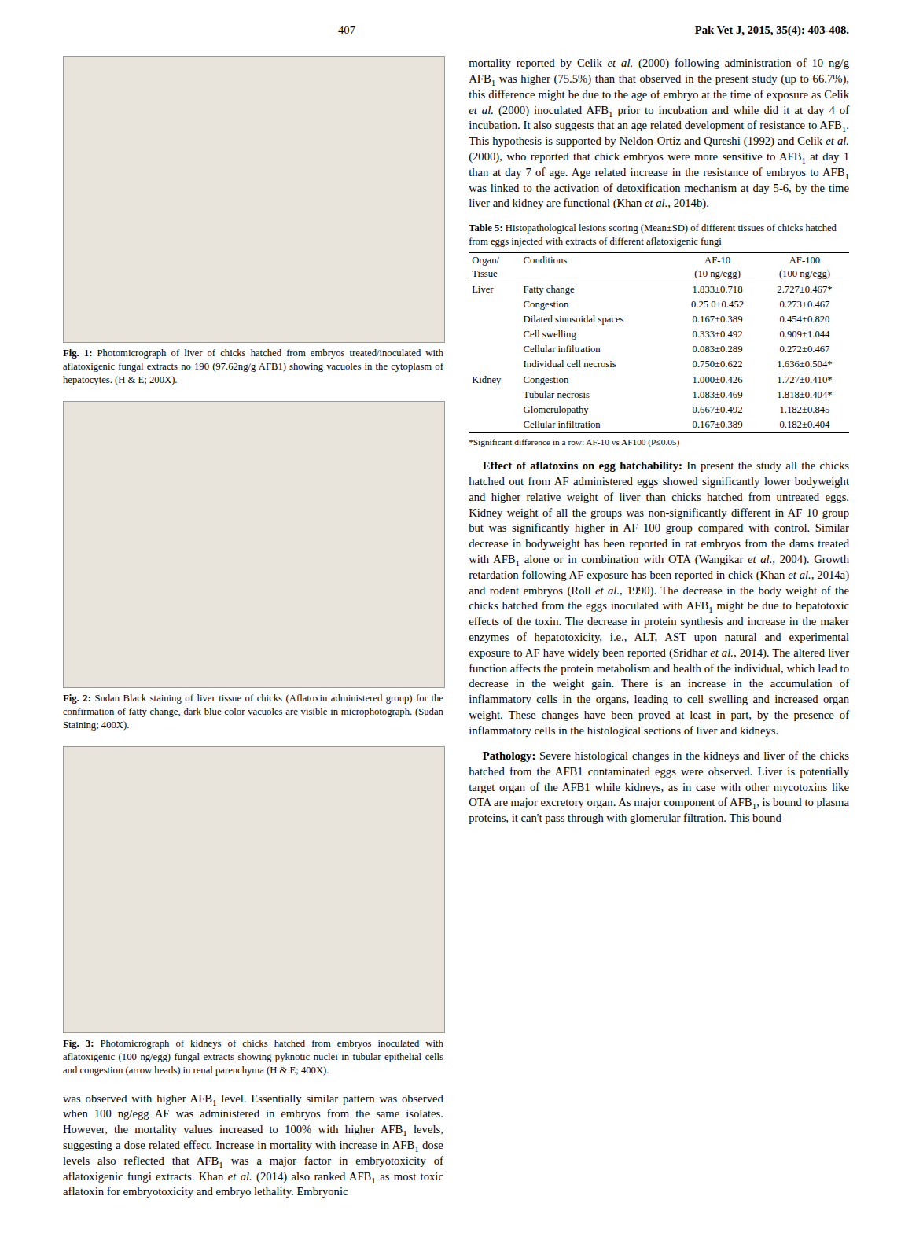407 Pak Vet J, 2015, 35(4): 403-408.
Fig. 1: Photomicrograph of liver of chicks hatched from embryos treated/inoculated with aflatoxigenic fungal extracts no 190 (97.62ng/g AFB1) showing vacuoles in the cytoplasm of hepatocytes. (H & E; 200X).
Fig. 2: Sudan Black staining of liver tissue of chicks (Aflatoxin administered group) for the confirmation of fatty change, dark blue color vacuoles are visible in microphotograph. (Sudan Staining; 400X).
Fig. 3: Photomicrograph of kidneys of chicks hatched from embryos inoculated with aflatoxigenic (100 ng/egg) fungal extracts showing pyknotic nuclei in tubular epithelial cells and congestion (arrow heads) in renal parenchyma (H & E; 400X).
was observed with higher AFB1 level. Essentially similar pattern was observed when 100 ng/egg AF was administered in embryos from the same isolates. However, the mortality values increased to 100% with higher AFB1 levels, suggesting a dose related effect. Increase in mortality with increase in AFB1 dose levels also reflected that AFB1 was a major factor in embryotoxicity of aflatoxigenic fungi extracts. Khan et al. (2014) also ranked AFB1 as most toxic aflatoxin for embryotoxicity and embryo lethality. Embryonic
mortality reported by Celik et al. (2000) following administration of 10 ng/g AFB1 was higher (75.5%) than that observed in the present study (up to 66.7%), this difference might be due to the age of embryo at the time of exposure as Celik et al. (2000) inoculated AFB1 prior to incubation and while did it at day 4 of incubation. It also suggests that an age related development of resistance to AFB1. This hypothesis is supported by Neldon-Ortiz and Qureshi (1992) and Celik et al. (2000), who reported that chick embryos were more sensitive to AFB1 at day 1 than at day 7 of age. Age related increase in the resistance of embryos to AFB1 was linked to the activation of detoxification mechanism at day 5-6, by the time liver and kidney are functional (Khan et al., 2014b).
Table 5: Histopathological lesions scoring (Mean±SD) of different tissues of chicks hatched from eggs injected with extracts of different aflatoxigenic fungi
| Organ/ Tissue | Conditions | AF-10 (10 ng/egg) | AF-100 (100 ng/egg) |
| --- | --- | --- | --- |
| Liver | Fatty change | 1.833±0.718 | 2.727±0.467* |
| | Congestion | 0.25 0±0.452 | 0.273±0.467 |
| | Dilated sinusoidal spaces | 0.167±0.389 | 0.454±0.820 |
| | Cell swelling | 0.333±0.492 | 0.909±1.044 |
| | Cellular infiltration | 0.083±0.289 | 0.272±0.467 |
| | Individual cell necrosis | 0.750±0.622 | 1.636±0.504* |
| Kidney | Congestion | 1.000±0.426 | 1.727±0.410* |
| | Tubular necrosis | 1.083±0.469 | 1.818±0.404* |
| | Glomerulopathy | 0.667±0.492 | 1.182±0.845 |
| | Cellular infiltration | 0.167±0.389 | 0.182±0.404 |
*Significant difference in a row: AF-10 vs AF100 (P≤0.05)
Effect of aflatoxins on egg hatchability: In present the study all the chicks hatched out from AF administered eggs showed significantly lower bodyweight and higher relative weight of liver than chicks hatched from untreated eggs. Kidney weight of all the groups was non-significantly different in AF 10 group but was significantly higher in AF 100 group compared with control. Similar decrease in bodyweight has been reported in rat embryos from the dams treated with AFB1 alone or in combination with OTA (Wangikar et al., 2004). Growth retardation following AF exposure has been reported in chick (Khan et al., 2014a) and rodent embryos (Roll et al., 1990). The decrease in the body weight of the chicks hatched from the eggs inoculated with AFB1 might be due to hepatotoxic effects of the toxin. The decrease in protein synthesis and increase in the maker enzymes of hepatotoxicity, i.e., ALT, AST upon natural and experimental exposure to AF have widely been reported (Sridhar et al., 2014). The altered liver function affects the protein metabolism and health of the individual, which lead to decrease in the weight gain. There is an increase in the accumulation of inflammatory cells in the organs, leading to cell swelling and increased organ weight. These changes have been proved at least in part, by the presence of inflammatory cells in the histological sections of liver and kidneys.
Pathology: Severe histological changes in the kidneys and liver of the chicks hatched from the AFB1 contaminated eggs were observed. Liver is potentially target organ of the AFB1 while kidneys, as in case with other mycotoxins like OTA are major excretory organ. As major component of AFB1, is bound to plasma proteins, it can't pass through with glomerular filtration. This bound